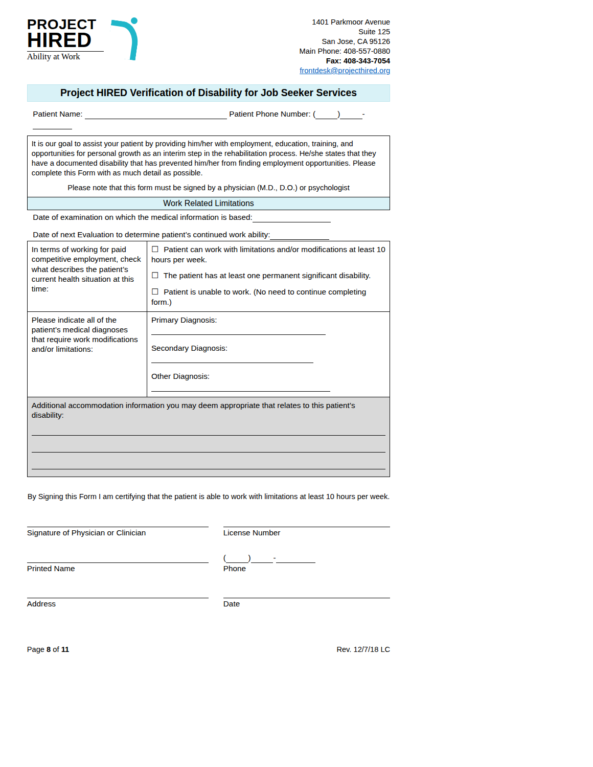PROJECT HIRED Ability at Work
1401 Parkmoor Avenue
Suite 125
San Jose, CA 95126
Main Phone: 408-557-0880
Fax: 408-343-7054
frontdesk@projecthired.org
Project HIRED Verification of Disability for Job Seeker Services
Patient Name: Patient Phone Number: ( ) -
It is our goal to assist your patient by providing him/her with employment, education, training, and opportunities for personal growth as an interim step in the rehabilitation process. He/she states that they have a documented disability that has prevented him/her from finding employment opportunities. Please complete this Form with as much detail as possible.
Please note that this form must be signed by a physician (M.D., D.O.) or psychologist
Work Related Limitations
Date of examination on which the medical information is based:
Date of next Evaluation to determine patient’s continued work ability:
| In terms of working for paid competitive employment, check what describes the patient’s current health situation at this time: | ☐ Patient can work with limitations and/or modifications at least 10 hours per week. ☐ The patient has at least one permanent significant disability. ☐ Patient is unable to work. (No need to continue completing form.) |
| Please indicate all of the patient’s medical diagnoses that require work modifications and/or limitations: | Primary Diagnosis: Secondary Diagnosis: Other Diagnosis: |
Additional accommodation information you may deem appropriate that relates to this patient’s disability:
By Signing this Form I am certifying that the patient is able to work with limitations at least 10 hours per week.
| Signature of Physician or Clinician | License Number |
| Printed Name | ( ) - Phone |
| Address | Date |
Page 8 of 11
Rev. 12/7/18 LC